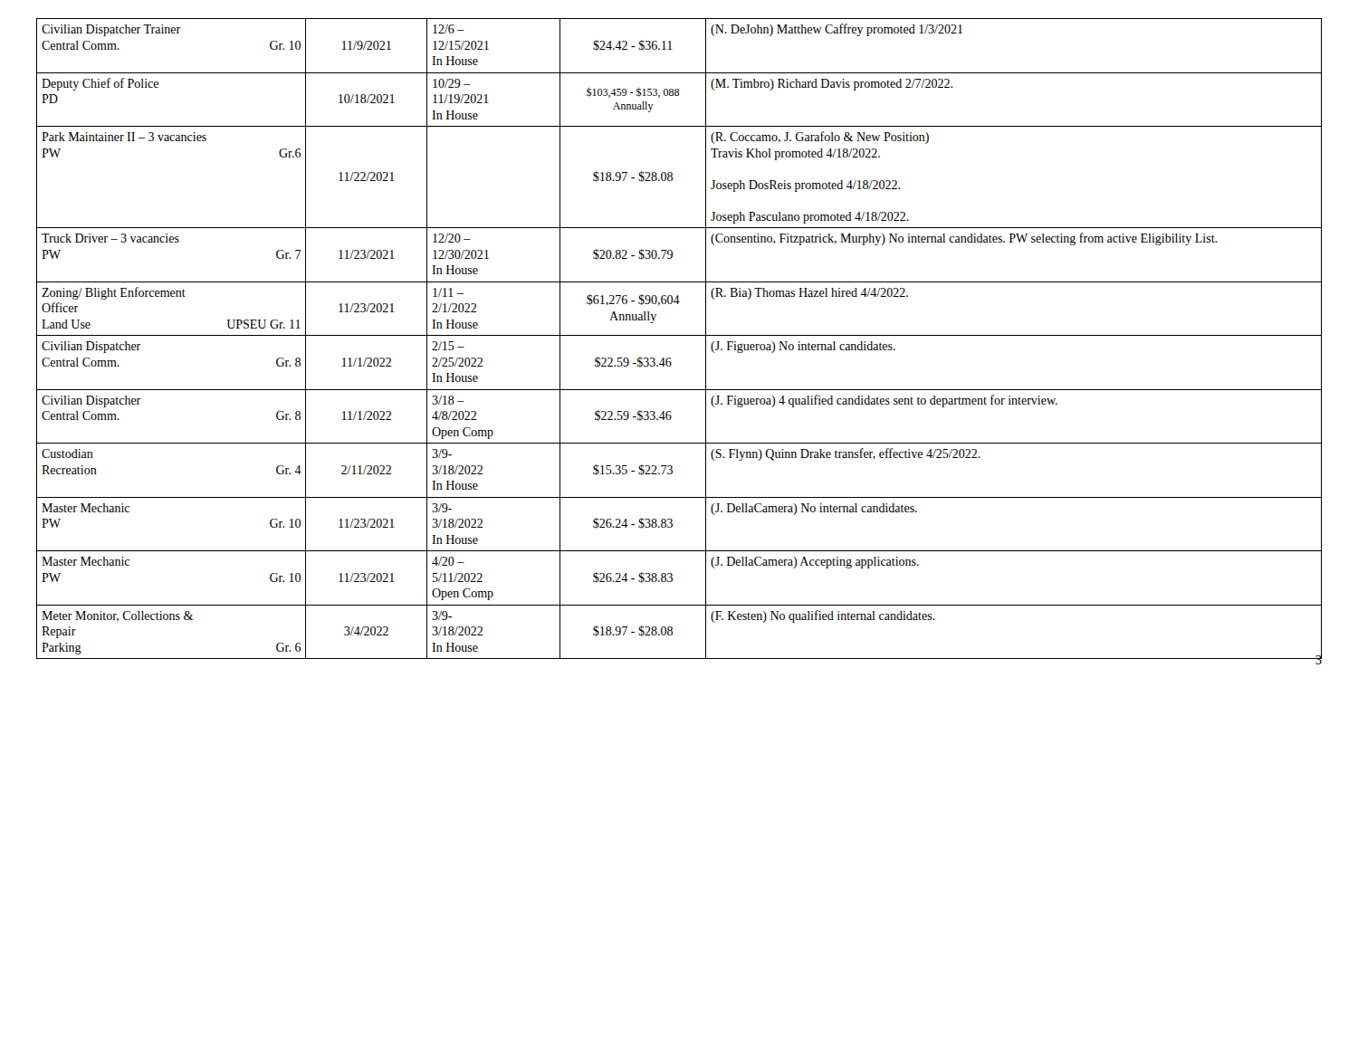| Civilian Dispatcher Trainer Central Comm. Gr. 10 | 11/9/2021 | 12/6 – 12/15/2021 In House | $24.42 - $36.11 | (N. DeJohn) Matthew Caffrey promoted 1/3/2021 |
| Deputy Chief of Police PD | 10/18/2021 | 10/29 – 11/19/2021 In House | $103,459 - $153, 088 Annually | (M. Timbro) Richard Davis promoted 2/7/2022. |
| Park Maintainer II – 3 vacancies PW Gr.6 | 11/22/2021 | | $18.97 - $28.08 | (R. Coccamo, J. Garafolo & New Position) Travis Khol promoted 4/18/2022. Joseph DosReis promoted 4/18/2022. Joseph Pasculano promoted 4/18/2022. |
| Truck Driver – 3 vacancies PW Gr. 7 | 11/23/2021 | 12/20 – 12/30/2021 In House | $20.82 - $30.79 | (Consentino, Fitzpatrick, Murphy) No internal candidates. PW selecting from active Eligibility List. |
| Zoning/ Blight Enforcement Officer Land Use UPSEU Gr. 11 | 11/23/2021 | 1/11 – 2/1/2022 In House | $61,276 - $90,604 Annually | (R. Bia) Thomas Hazel hired 4/4/2022. |
| Civilian Dispatcher Central Comm. Gr. 8 | 11/1/2022 | 2/15 – 2/25/2022 In House | $22.59 -$33.46 | (J. Figueroa) No internal candidates. |
| Civilian Dispatcher Central Comm. Gr. 8 | 11/1/2022 | 3/18 – 4/8/2022 Open Comp | $22.59 -$33.46 | (J. Figueroa) 4 qualified candidates sent to department for interview. |
| Custodian Recreation Gr. 4 | 2/11/2022 | 3/9- 3/18/2022 In House | $15.35 - $22.73 | (S. Flynn) Quinn Drake transfer, effective 4/25/2022. |
| Master Mechanic PW Gr. 10 | 11/23/2021 | 3/9- 3/18/2022 In House | $26.24 - $38.83 | (J. DellaCamera) No internal candidates. |
| Master Mechanic PW Gr. 10 | 11/23/2021 | 4/20 – 5/11/2022 Open Comp | $26.24 - $38.83 | (J. DellaCamera) Accepting applications. |
| Meter Monitor, Collections & Repair Parking Gr. 6 | 3/4/2022 | 3/9- 3/18/2022 In House | $18.97 - $28.08 | (F. Kesten) No qualified internal candidates. |
3